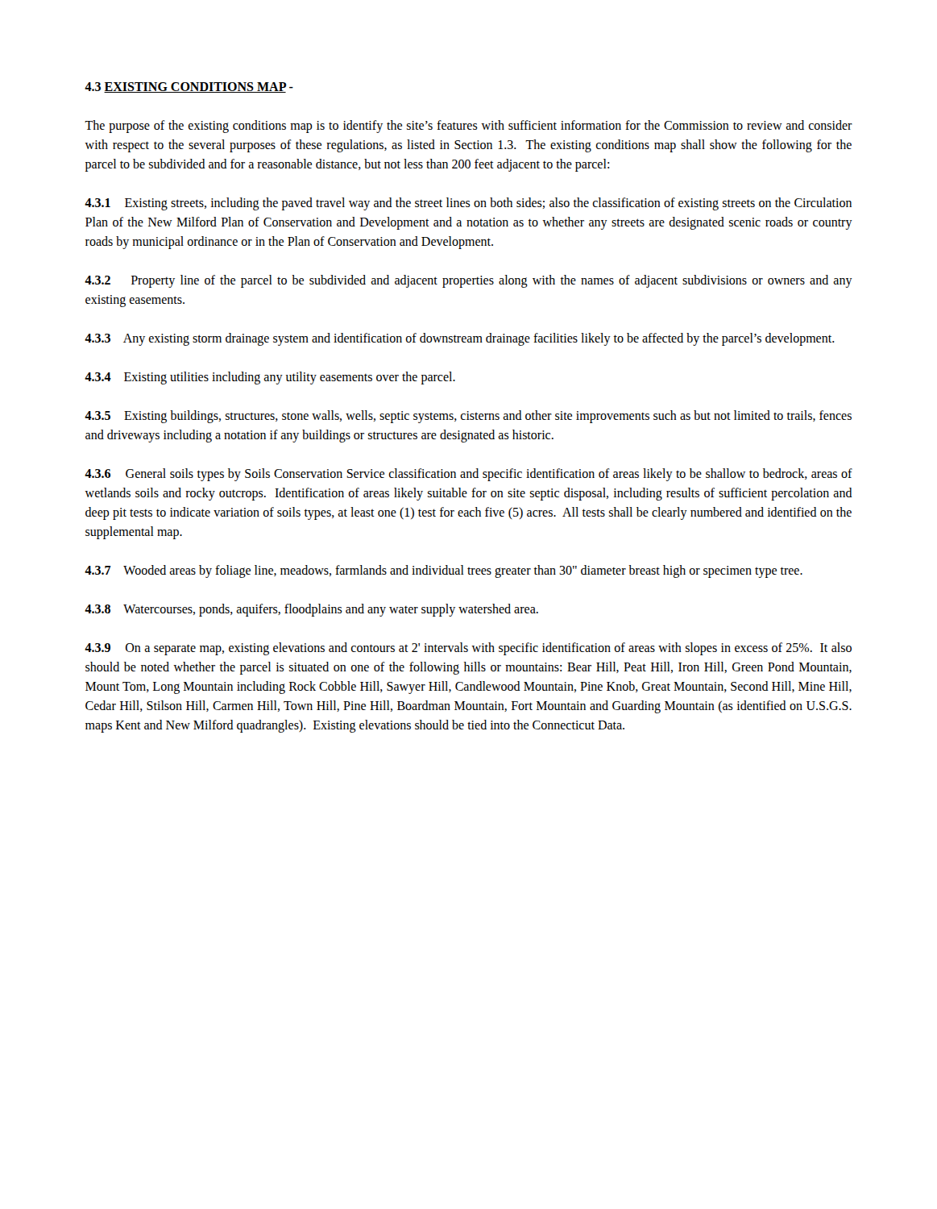4.3 EXISTING CONDITIONS MAP -
The purpose of the existing conditions map is to identify the site’s features with sufficient information for the Commission to review and consider with respect to the several purposes of these regulations, as listed in Section 1.3. The existing conditions map shall show the following for the parcel to be subdivided and for a reasonable distance, but not less than 200 feet adjacent to the parcel:
4.3.1 Existing streets, including the paved travel way and the street lines on both sides; also the classification of existing streets on the Circulation Plan of the New Milford Plan of Conservation and Development and a notation as to whether any streets are designated scenic roads or country roads by municipal ordinance or in the Plan of Conservation and Development.
4.3.2 Property line of the parcel to be subdivided and adjacent properties along with the names of adjacent subdivisions or owners and any existing easements.
4.3.3 Any existing storm drainage system and identification of downstream drainage facilities likely to be affected by the parcel’s development.
4.3.4 Existing utilities including any utility easements over the parcel.
4.3.5 Existing buildings, structures, stone walls, wells, septic systems, cisterns and other site improvements such as but not limited to trails, fences and driveways including a notation if any buildings or structures are designated as historic.
4.3.6 General soils types by Soils Conservation Service classification and specific identification of areas likely to be shallow to bedrock, areas of wetlands soils and rocky outcrops. Identification of areas likely suitable for on site septic disposal, including results of sufficient percolation and deep pit tests to indicate variation of soils types, at least one (1) test for each five (5) acres. All tests shall be clearly numbered and identified on the supplemental map.
4.3.7 Wooded areas by foliage line, meadows, farmlands and individual trees greater than 30" diameter breast high or specimen type tree.
4.3.8 Watercourses, ponds, aquifers, floodplains and any water supply watershed area.
4.3.9 On a separate map, existing elevations and contours at 2' intervals with specific identification of areas with slopes in excess of 25%. It also should be noted whether the parcel is situated on one of the following hills or mountains: Bear Hill, Peat Hill, Iron Hill, Green Pond Mountain, Mount Tom, Long Mountain including Rock Cobble Hill, Sawyer Hill, Candlewood Mountain, Pine Knob, Great Mountain, Second Hill, Mine Hill, Cedar Hill, Stilson Hill, Carmen Hill, Town Hill, Pine Hill, Boardman Mountain, Fort Mountain and Guarding Mountain (as identified on U.S.G.S. maps Kent and New Milford quadrangles). Existing elevations should be tied into the Connecticut Data.